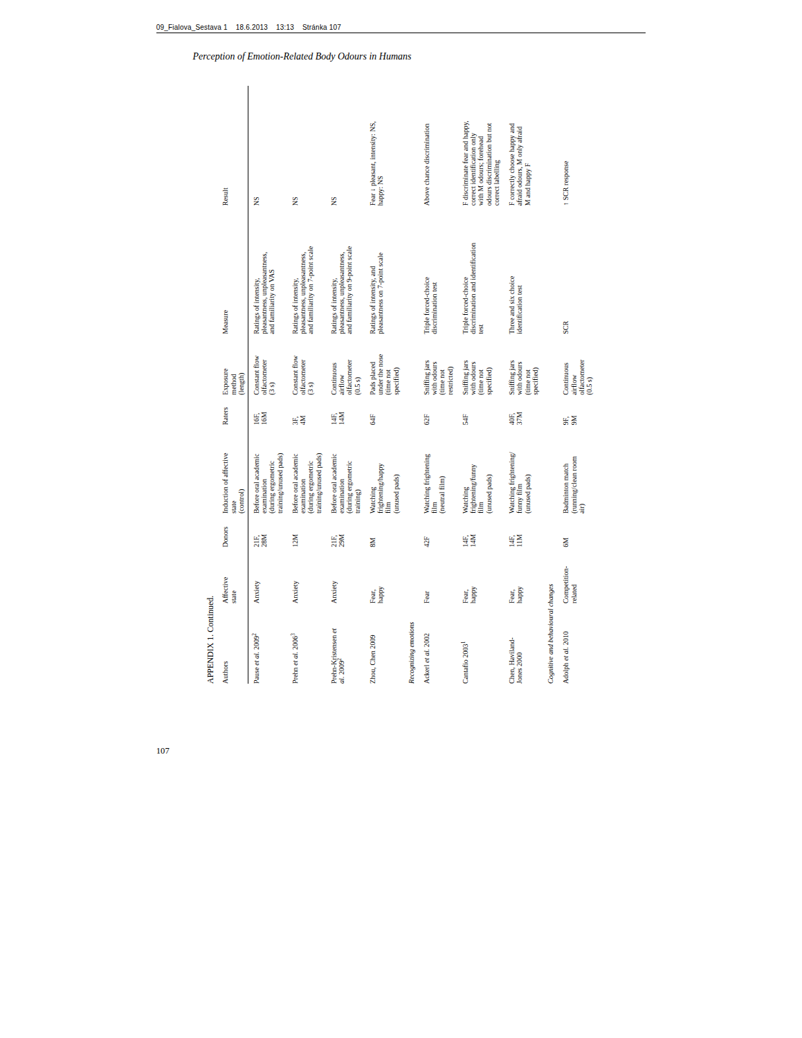09_Fialova_Sestava 1 18.6.2013 13:13 Stránka 107
Perception of Emotion-Related Body Odours in Humans
APPENDIX 1. Continued.
| Authors | Affective state | Donors | Induction of affective state (control) | Raters | Exposure method (length) | Measure | Result |
| --- | --- | --- | --- | --- | --- | --- | --- |
| Pause et al. 2009 2 | Anxiety | 21F, 28M | Before oral academic examination (during ergometric training/unused pads) | 16F, 16M | Constant flow olfactometer (3 s) | Ratings of intensity, pleasantness, unpleasantness, and familiarity on VAS | NS |
| Prehn et al. 2006 3 | Anxiety | 12M | Before oral academic examination (during ergometric training/unused pads) | 3F, 4M | Constant flow olfactometer (3 s) | Ratings of intensity, pleasantness, unpleasantness, and familiarity on 7-point scale | NS |
| Prehn-Kristensen et al. 2009 2 | Anxiety | 21F, 29M | Before oral academic examination (during ergometric training) | 14F, 14M | Continuous airflow olfactometer (0.5 s) | Ratings of intensity, pleasantness, unpleasantness, and familiarity on 9-point scale | NS |
| Zhou, Chen 2009 | Fear, happy | 8M | Watching frightening/happy film (unused pads) | 64F | Pads placed under the nose (time not specified) | Ratings of intensity, and pleasantness on 7-point scale | Fear ↓ pleasant, intensity: NS, happy: NS |
| Recognizing emotions |
| Ackerl et al. 2002 | Fear | 42F | Watching frightening film (neutral film) | 62F | Sniffing jars with odours (time not restricted) | Triple forced-choice discrimination test | Above chance discrimination |
| Cantafio 2003 1 | Fear, happy | 14F, 14M | Watching frightening/funny film (unused pads) | 54F | Sniffing jars with odours (time not specified) | Triple forced-choice discrimination and identification test | F discriminate fear and happy, correct identification only with M odours; forehead odours discrimination but not correct labelling |
| Chen, Haviland- Jones 2000 | Fear, happy | 14F, 11M | Watching frightening/ funny film (unused pads) | 40F, 37M | Sniffing jars with odours (time not specified) | Three and six choice identification test | F correctly choose happy and afraid odours, M only afraid M and happy F |
| Cognitive and behavioural changes |
| Adolph et al. 2010 | Competition- related | 6M | Badminton match (running/clean room air) | 9F, 9M | Continuous airflow olfactometer (0.5 s) | SCR | ↑ SCR response |
107